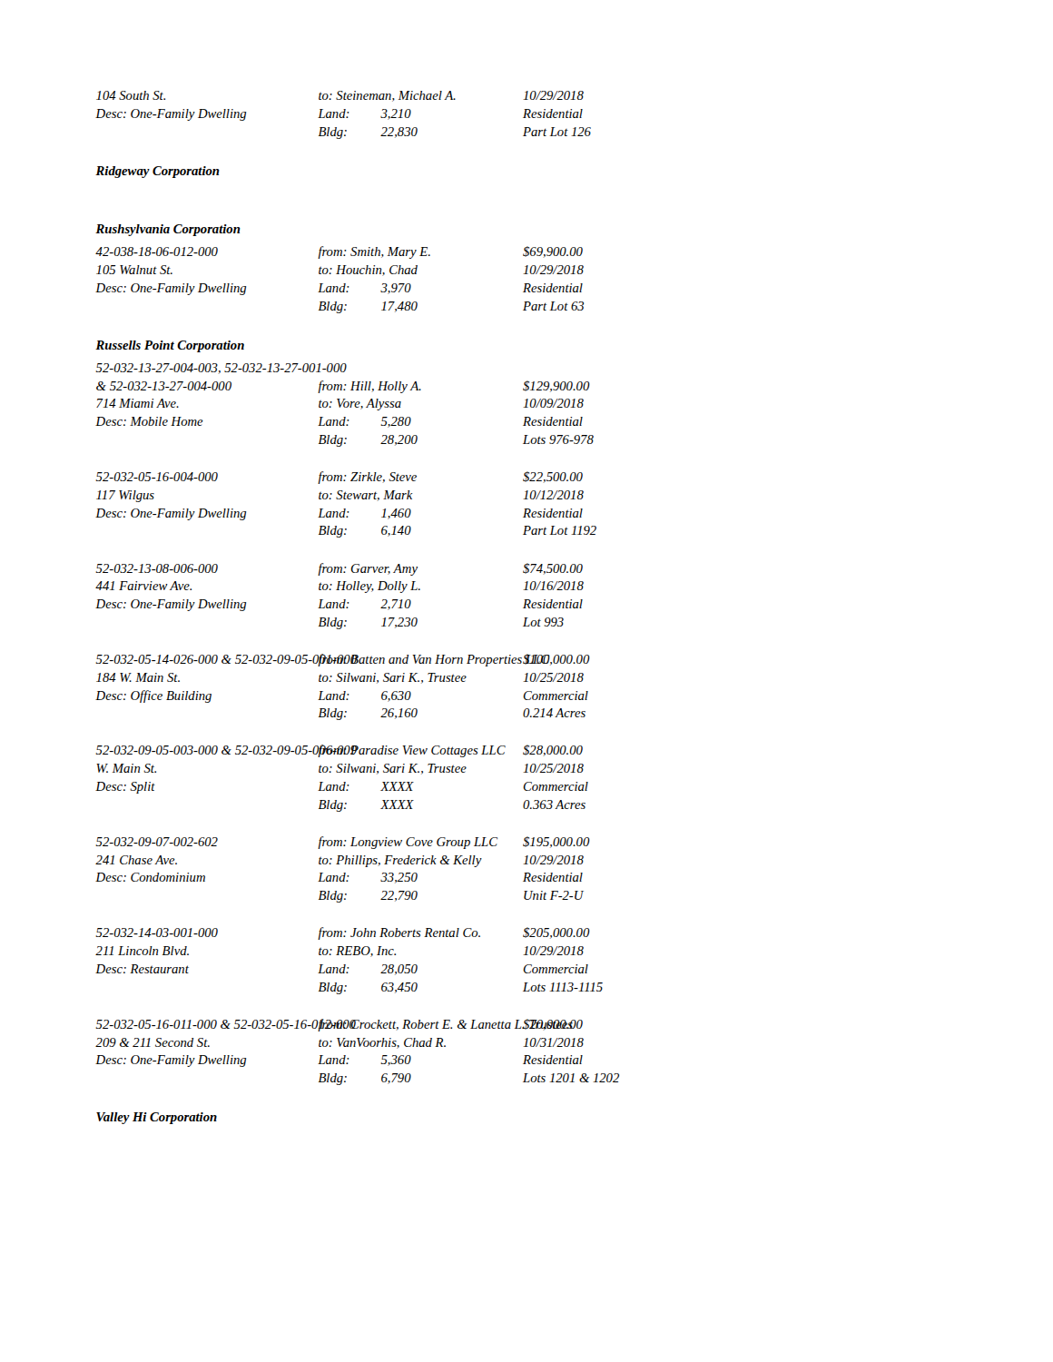104 South St.
Desc: One-Family Dwelling
to: Steineman, Michael A.
Land: 3,210
Bldg: 22,830
10/29/2018
Residential
Part Lot 126
Ridgeway Corporation
Rushsylvania Corporation
42-038-18-06-012-000
105 Walnut St.
Desc: One-Family Dwelling
from: Smith, Mary E.
to: Houchin, Chad
Land: 3,970
Bldg: 17,480
$69,900.00
10/29/2018
Residential
Part Lot 63
Russells Point Corporation
52-032-13-27-004-003, 52-032-13-27-001-000
& 52-032-13-27-004-000
714 Miami Ave.
Desc: Mobile Home
from: Hill, Holly A.
to: Vore, Alyssa
Land: 5,280
Bldg: 28,200
$129,900.00
10/09/2018
Residential
Lots 976-978
52-032-05-16-004-000
117 Wilgus
Desc: One-Family Dwelling
from: Zirkle, Steve
to: Stewart, Mark
Land: 1,460
Bldg: 6,140
$22,500.00
10/12/2018
Residential
Part Lot 1192
52-032-13-08-006-000
441 Fairview Ave.
Desc: One-Family Dwelling
from: Garver, Amy
to: Holley, Dolly L.
Land: 2,710
Bldg: 17,230
$74,500.00
10/16/2018
Residential
Lot 993
52-032-05-14-026-000 & 52-032-09-05-001-000
184 W. Main St.
Desc: Office Building
from: Batten and Van Horn Properties LLC
to: Silwani, Sari K., Trustee
Land: 6,630
Bldg: 26,160
$100,000.00
10/25/2018
Commercial
0.214 Acres
52-032-09-05-003-000 & 52-032-09-05-006-009
W. Main St.
Desc: Split
from: Paradise View Cottages LLC
to: Silwani, Sari K., Trustee
Land: XXXX
Bldg: XXXX
$28,000.00
10/25/2018
Commercial
0.363 Acres
52-032-09-07-002-602
241 Chase Ave.
Desc: Condominium
from: Longview Cove Group LLC
to: Phillips, Frederick & Kelly
Land: 33,250
Bldg: 22,790
$195,000.00
10/29/2018
Residential
Unit F-2-U
52-032-14-03-001-000
211 Lincoln Blvd.
Desc: Restaurant
from: John Roberts Rental Co.
to: REBO, Inc.
Land: 28,050
Bldg: 63,450
$205,000.00
10/29/2018
Commercial
Lots 1113-1115
52-032-05-16-011-000 & 52-032-05-16-012-000
209 & 211 Second St.
Desc: One-Family Dwelling
from: Crockett, Robert E. & Lanetta L. Trustees
to: VanVoorhis, Chad R.
Land: 5,360
Bldg: 6,790
$20,000.00
10/31/2018
Residential
Lots 1201 & 1202
Valley Hi Corporation